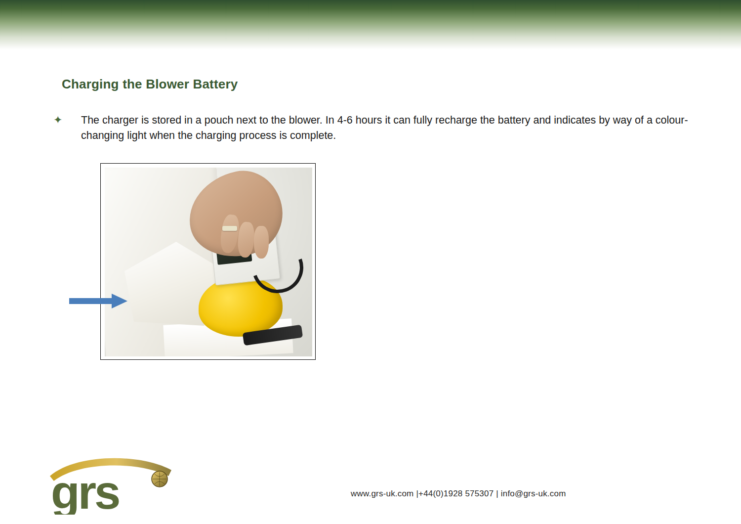Charging the Blower Battery
✦
The charger is stored in a pouch next to the blower. In 4-6 hours it can fully recharge the battery and indicates by way of a colour-changing light when the charging process is complete.
www.grs-uk.com |+44(0)1928 575307 | info@grs-uk.com
grs